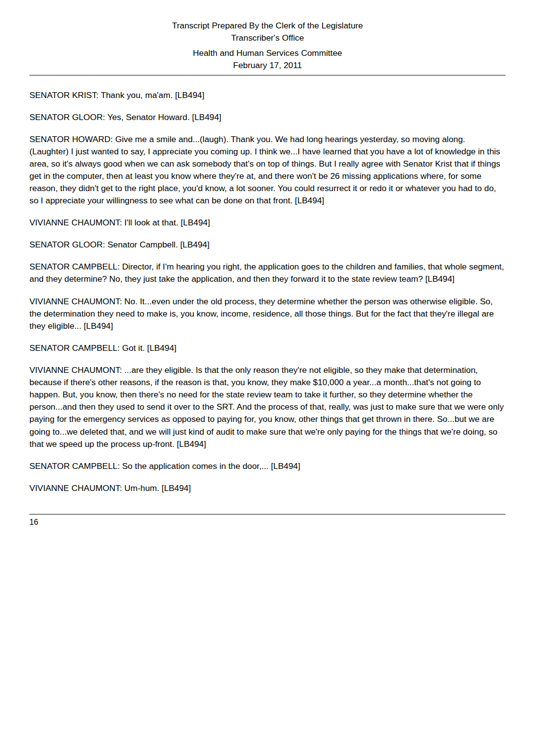Transcript Prepared By the Clerk of the Legislature
Transcriber's Office
Health and Human Services Committee
February 17, 2011
SENATOR KRIST: Thank you, ma'am. [LB494]
SENATOR GLOOR: Yes, Senator Howard. [LB494]
SENATOR HOWARD: Give me a smile and...(laugh). Thank you. We had long hearings yesterday, so moving along. (Laughter) I just wanted to say, I appreciate you coming up. I think we...I have learned that you have a lot of knowledge in this area, so it's always good when we can ask somebody that's on top of things. But I really agree with Senator Krist that if things get in the computer, then at least you know where they're at, and there won't be 26 missing applications where, for some reason, they didn't get to the right place, you'd know, a lot sooner. You could resurrect it or redo it or whatever you had to do, so I appreciate your willingness to see what can be done on that front. [LB494]
VIVIANNE CHAUMONT: I'll look at that. [LB494]
SENATOR GLOOR: Senator Campbell. [LB494]
SENATOR CAMPBELL: Director, if I'm hearing you right, the application goes to the children and families, that whole segment, and they determine? No, they just take the application, and then they forward it to the state review team? [LB494]
VIVIANNE CHAUMONT: No. It...even under the old process, they determine whether the person was otherwise eligible. So, the determination they need to make is, you know, income, residence, all those things. But for the fact that they're illegal are they eligible... [LB494]
SENATOR CAMPBELL: Got it. [LB494]
VIVIANNE CHAUMONT: ...are they eligible. Is that the only reason they're not eligible, so they make that determination, because if there's other reasons, if the reason is that, you know, they make $10,000 a year...a month...that's not going to happen. But, you know, then there's no need for the state review team to take it further, so they determine whether the person...and then they used to send it over to the SRT. And the process of that, really, was just to make sure that we were only paying for the emergency services as opposed to paying for, you know, other things that get thrown in there. So...but we are going to...we deleted that, and we will just kind of audit to make sure that we're only paying for the things that we're doing, so that we speed up the process up-front. [LB494]
SENATOR CAMPBELL: So the application comes in the door,... [LB494]
VIVIANNE CHAUMONT: Um-hum. [LB494]
16